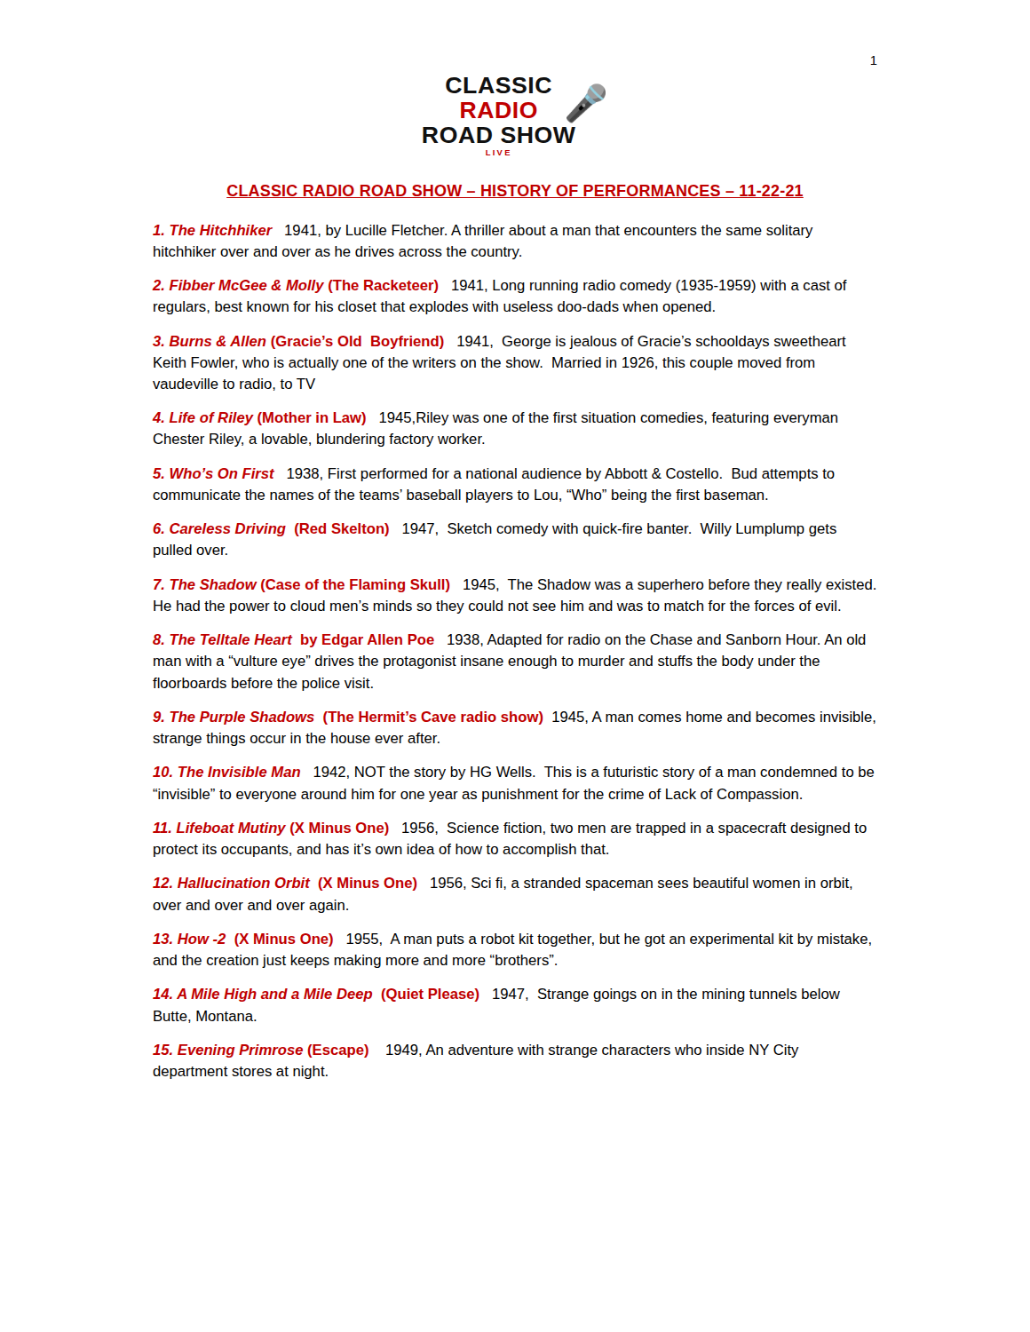1
🎤
CLASSIC
RADIO
ROAD SHOW
LIVE
CLASSIC RADIO ROAD SHOW – HISTORY OF PERFORMANCES – 11-22-21
1. The Hitchhiker 1941, by Lucille Fletcher. A thriller about a man that encounters the same solitary hitchhiker over and over as he drives across the country.
2. Fibber McGee & Molly (The Racketeer) 1941, Long running radio comedy (1935-1959) with a cast of regulars, best known for his closet that explodes with useless doo-dads when opened.
3. Burns & Allen (Gracie’s Old Boyfriend) 1941, George is jealous of Gracie’s schooldays sweetheart Keith Fowler, who is actually one of the writers on the show. Married in 1926, this couple moved from vaudeville to radio, to TV
4. Life of Riley (Mother in Law) 1945,Riley was one of the first situation comedies, featuring everyman Chester Riley, a lovable, blundering factory worker.
5. Who’s On First 1938, First performed for a national audience by Abbott & Costello. Bud attempts to communicate the names of the teams’ baseball players to Lou, “Who” being the first baseman.
6. Careless Driving (Red Skelton) 1947, Sketch comedy with quick-fire banter. Willy Lumplump gets pulled over.
7. The Shadow (Case of the Flaming Skull) 1945, The Shadow was a superhero before they really existed. He had the power to cloud men’s minds so they could not see him and was to match for the forces of evil.
8. The Telltale Heart by Edgar Allen Poe 1938, Adapted for radio on the Chase and Sanborn Hour. An old man with a “vulture eye” drives the protagonist insane enough to murder and stuffs the body under the floorboards before the police visit.
9. The Purple Shadows (The Hermit’s Cave radio show) 1945, A man comes home and becomes invisible, strange things occur in the house ever after.
10. The Invisible Man 1942, NOT the story by HG Wells. This is a futuristic story of a man condemned to be “invisible” to everyone around him for one year as punishment for the crime of Lack of Compassion.
11. Lifeboat Mutiny (X Minus One) 1956, Science fiction, two men are trapped in a spacecraft designed to protect its occupants, and has it’s own idea of how to accomplish that.
12. Hallucination Orbit (X Minus One) 1956, Sci fi, a stranded spaceman sees beautiful women in orbit, over and over and over again.
13. How -2 (X Minus One) 1955, A man puts a robot kit together, but he got an experimental kit by mistake, and the creation just keeps making more and more “brothers”.
14. A Mile High and a Mile Deep (Quiet Please) 1947, Strange goings on in the mining tunnels below Butte, Montana.
15. Evening Primrose (Escape) 1949, An adventure with strange characters who inside NY City department stores at night.